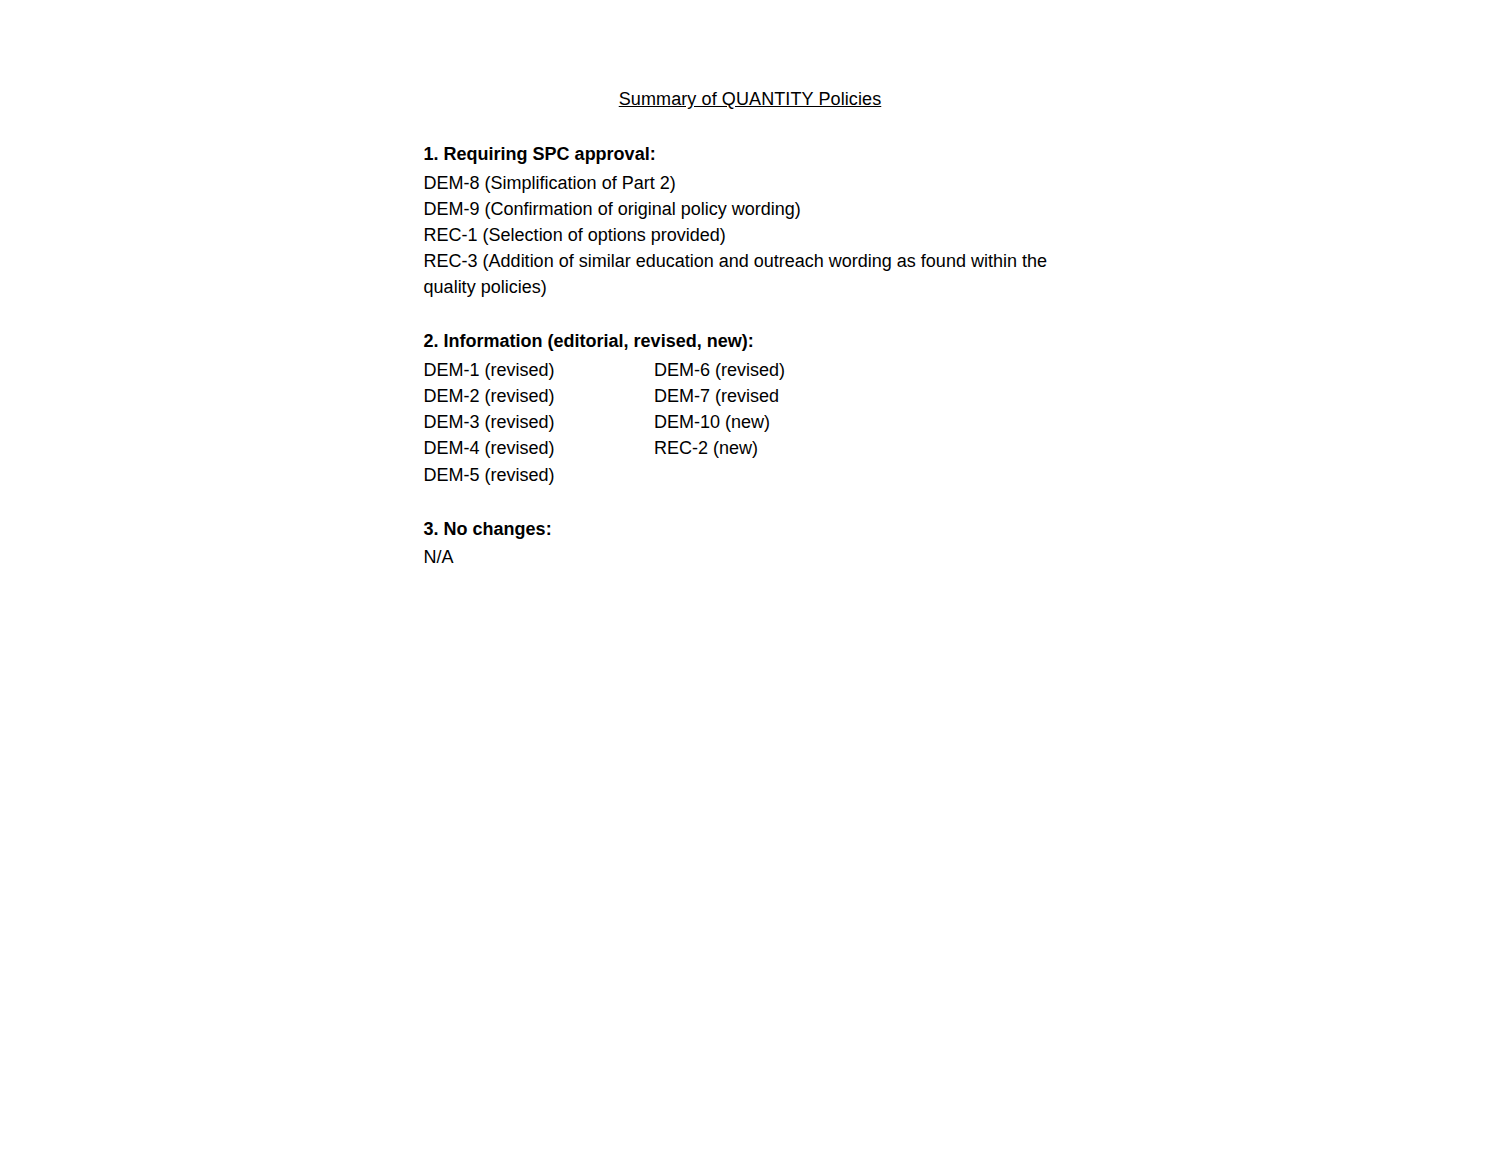Summary of QUANTITY Policies
1. Requiring SPC approval:
DEM-8 (Simplification of Part 2)
DEM-9 (Confirmation of original policy wording)
REC-1 (Selection of options provided)
REC-3 (Addition of similar education and outreach wording as found within the quality policies)
2. Information (editorial, revised, new):
| DEM-1 (revised) | DEM-6 (revised) |
| DEM-2 (revised) | DEM-7 (revised |
| DEM-3 (revised) | DEM-10 (new) |
| DEM-4 (revised) | REC-2 (new) |
| DEM-5 (revised) | |
3. No changes:
N/A